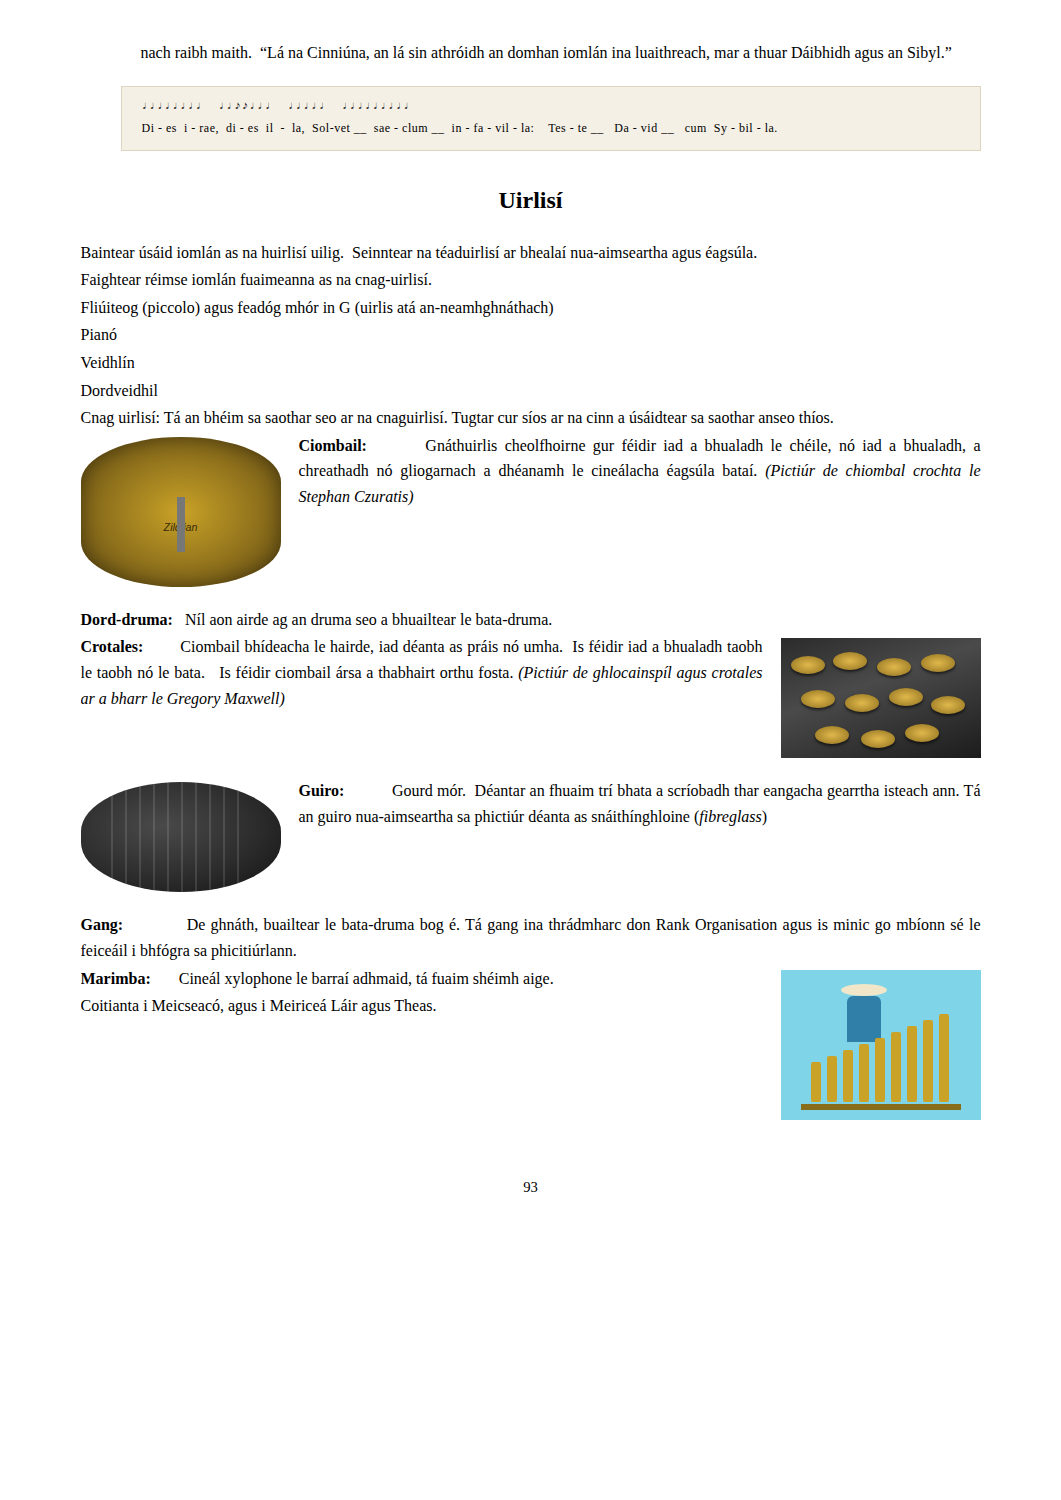nach raibh maith. “Lá na Cinniúna, an lá sin athróidh an domhan iomlán ina luaithreach, mar a thuar Dáibhidh agus an Sibyl.”
♩♩♩♩♩♩♩♩ ♩♩♪♪♩♩♩ ♩♩♩♩♩ ♩♩♩♩♩♩♩♩♩
Di - es i - rae, di - es il - la, Sol-vet __ sae - clum __ in - fa - vil - la: Tes - te __ Da - vid __ cum Sy - bil - la.
Uirlisí
Baintear úsáid iomlán as na huirlisí uilig. Seinntear na téaduirlisí ar bhealaí nua-aimseartha agus éagsúla.
Faightear réimse iomlán fuaimeanna as na cnag-uirlisí.
Fliúiteog (piccolo) agus feadóg mhór in G (uirlis atá an-neamhghnáthach)
Pianó
Veidhlín
Dordveidhil
Cnag uirlisí: Tá an bhéim sa saothar seo ar na cnaguirlisí. Tugtar cur síos ar na cinn a úsáidtear sa saothar anseo thíos.
Zildjian
Ciombail: Gnáthuirlis cheolfhoirne gur féidir iad a bhualadh le chéile, nó iad a bhualadh, a chreathadh nó gliogarnach a dhéanamh le cineálacha éagsúla bataí. (Pictiúr de chiombal crochta le Stephan Czuratis)
Dord-druma: Níl aon airde ag an druma seo a bhuailtear le bata-druma.
Crotales: Ciombail bhídeacha le hairde, iad déanta as práis nó umha. Is féidir iad a bhualadh taobh le taobh nó le bata. Is féidir ciombail ársa a thabhairt orthu fosta. (Pictiúr de ghlocainspíl agus crotales ar a bharr le Gregory Maxwell)
Guiro: Gourd mór. Déantar an fhuaim trí bhata a scríobadh thar eangacha gearrtha isteach ann. Tá an guiro nua-aimseartha sa phictiúr déanta as snáithínghloine (fibreglass)
Gang: De ghnáth, buailtear le bata-druma bog é. Tá gang ina thrádmharc don Rank Organisation agus is minic go mbíonn sé le feiceáil i bhfógra sa phicitiúrlann.
Marimba: Cineál xylophone le barraí adhmaid, tá fuaim shéimh aige.
Coitianta i Meicseacó, agus i Meiriceá Láir agus Theas.
93